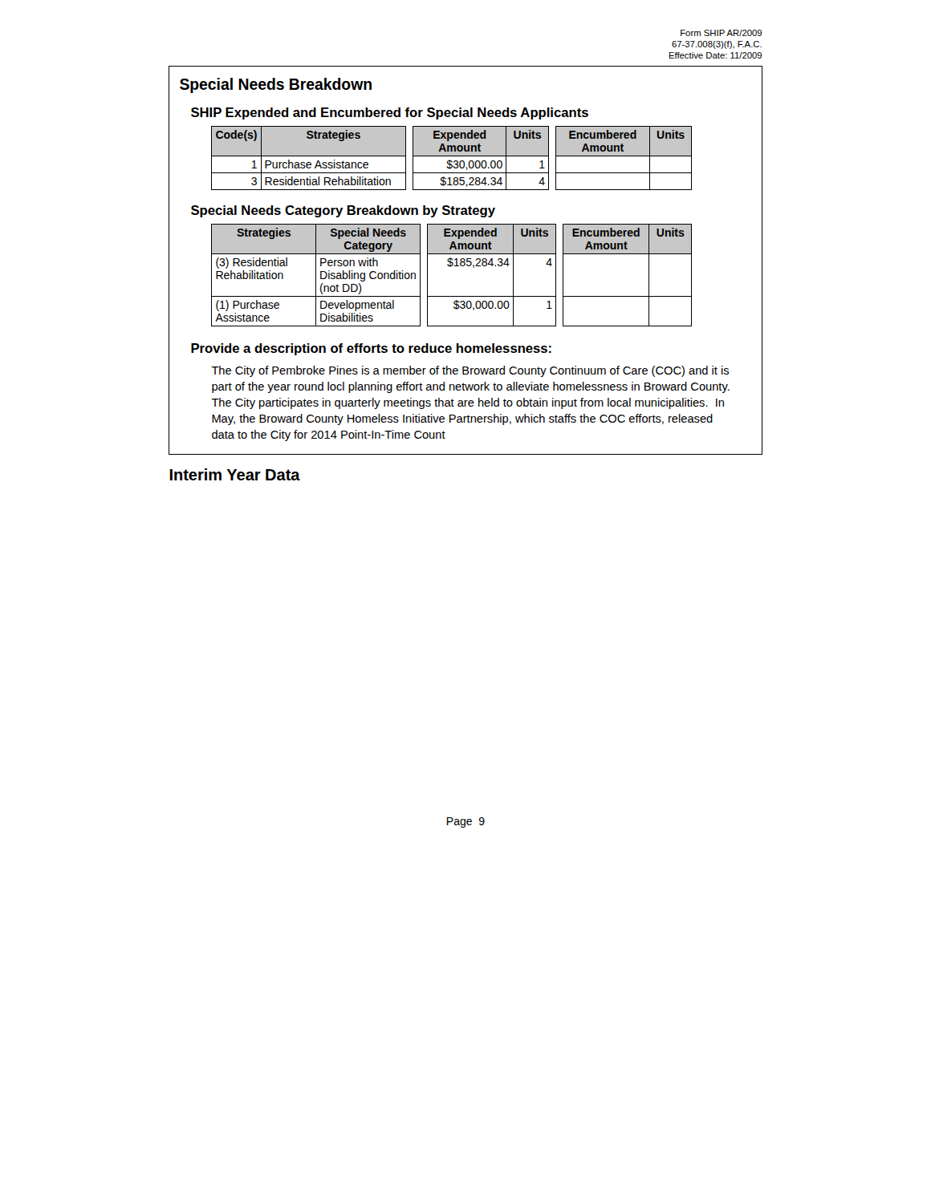Form SHIP AR/2009
67-37.008(3)(f), F.A.C.
Effective Date: 11/2009
Special Needs Breakdown
SHIP Expended and Encumbered for Special Needs Applicants
| Code(s) | Strategies | | Expended Amount | Units | | Encumbered Amount | Units |
| --- | --- | --- | --- | --- | --- | --- | --- |
| 1 | Purchase Assistance | | $30,000.00 | 1 | | | |
| 3 | Residential Rehabilitation | | $185,284.34 | 4 | | | |
Special Needs Category Breakdown by Strategy
| Strategies | Special Needs Category | | Expended Amount | Units | | Encumbered Amount | Units |
| --- | --- | --- | --- | --- | --- | --- | --- |
| (3) Residential Rehabilitation | Person with Disabling Condition (not DD) | | $185,284.34 | 4 | | | |
| (1) Purchase Assistance | Developmental Disabilities | | $30,000.00 | 1 | | | |
Provide a description of efforts to reduce homelessness:
The City of Pembroke Pines is a member of the Broward County Continuum of Care (COC) and it is part of the year round locl planning effort and network to alleviate homelessness in Broward County. The City participates in quarterly meetings that are held to obtain input from local municipalities. In May, the Broward County Homeless Initiative Partnership, which staffs the COC efforts, released data to the City for 2014 Point-In-Time Count
Interim Year Data
Page 9